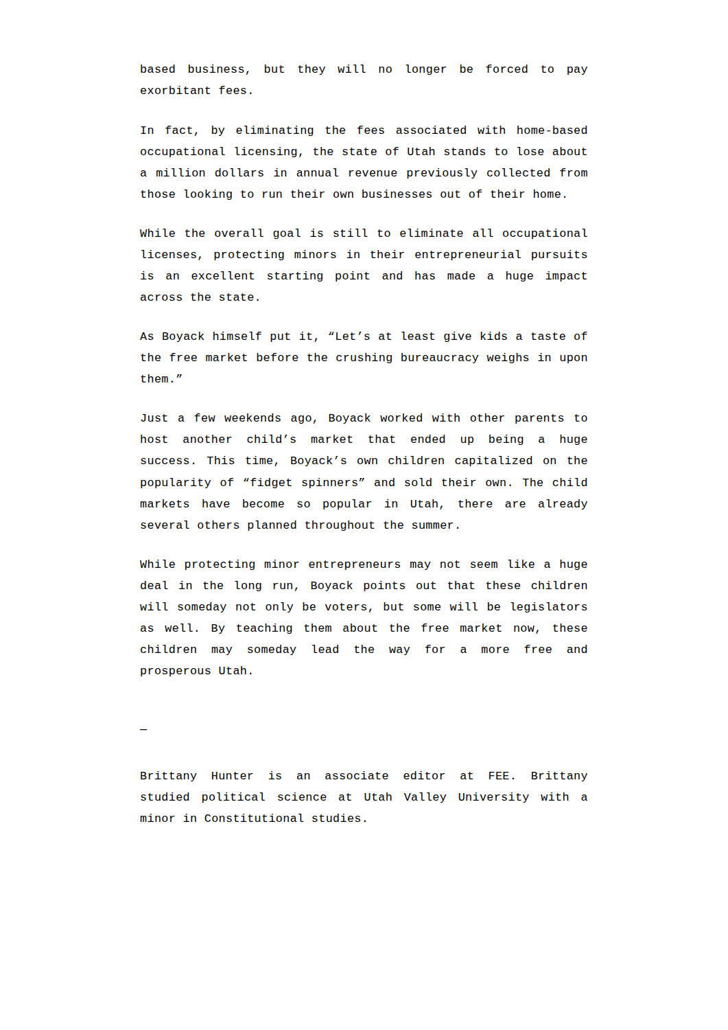based business, but they will no longer be forced to pay exorbitant fees.
In fact, by eliminating the fees associated with home-based occupational licensing, the state of Utah stands to lose about a million dollars in annual revenue previously collected from those looking to run their own businesses out of their home.
While the overall goal is still to eliminate all occupational licenses, protecting minors in their entrepreneurial pursuits is an excellent starting point and has made a huge impact across the state.
As Boyack himself put it, “Let’s at least give kids a taste of the free market before the crushing bureaucracy weighs in upon them.”
Just a few weekends ago, Boyack worked with other parents to host another child’s market that ended up being a huge success. This time, Boyack’s own children capitalized on the popularity of “fidget spinners” and sold their own. The child markets have become so popular in Utah, there are already several others planned throughout the summer.
While protecting minor entrepreneurs may not seem like a huge deal in the long run, Boyack points out that these children will someday not only be voters, but some will be legislators as well. By teaching them about the free market now, these children may someday lead the way for a more free and prosperous Utah.
—
Brittany Hunter is an associate editor at FEE. Brittany studied political science at Utah Valley University with a minor in Constitutional studies.